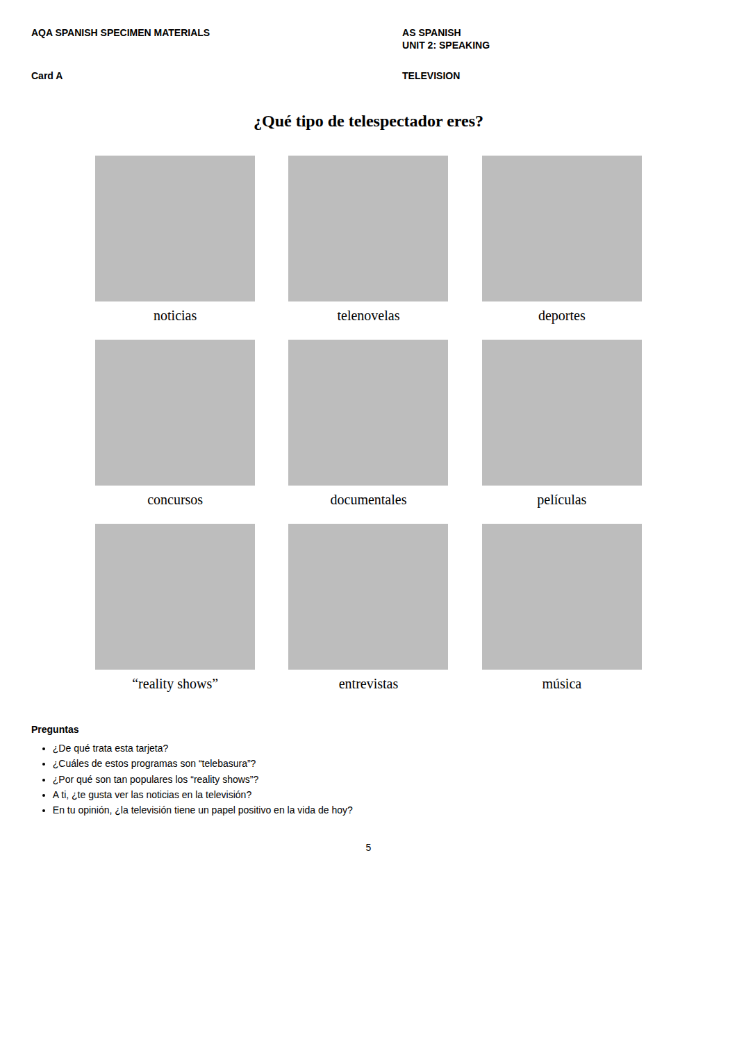AQA SPANISH SPECIMEN MATERIALS
AS SPANISH
UNIT 2: SPEAKING
Card A
TELEVISION
¿Qué tipo de telespectador eres?
noticias
telenovelas
deportes
concursos
documentales
películas
“reality shows”
entrevistas
música
Preguntas
¿De qué trata esta tarjeta?
¿Cuáles de estos programas son “telebasura”?
¿Por qué son tan populares los “reality shows”?
A ti, ¿te gusta ver las noticias en la televisión?
En tu opinión, ¿la televisión tiene un papel positivo en la vida de hoy?
5